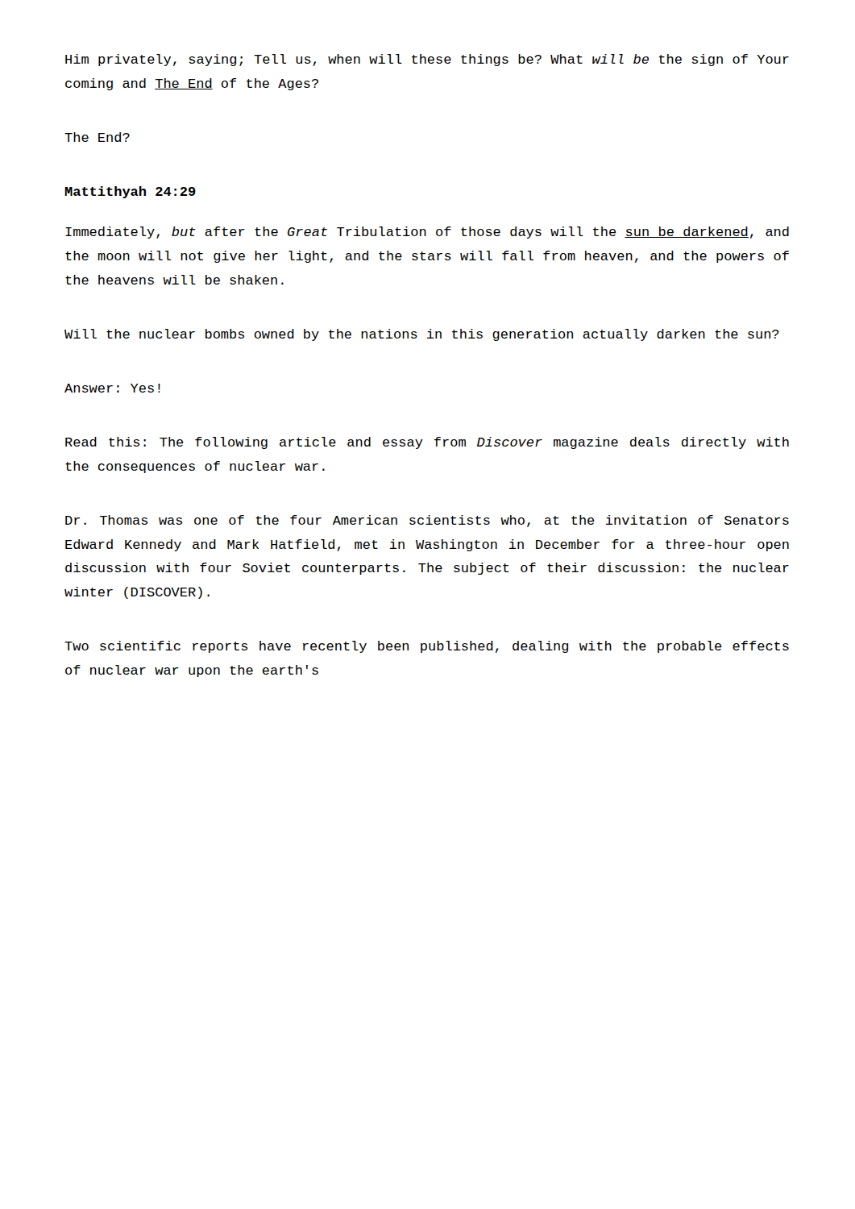Him privately, saying; Tell us, when will these things be? What will be the sign of Your coming and The End of the Ages?
The End?
Mattithyah 24:29
Immediately, but after the Great Tribulation of those days will the sun be darkened, and the moon will not give her light, and the stars will fall from heaven, and the powers of the heavens will be shaken.
Will the nuclear bombs owned by the nations in this generation actually darken the sun?
Answer: Yes!
Read this: The following article and essay from Discover magazine deals directly with the consequences of nuclear war.
Dr. Thomas was one of the four American scientists who, at the invitation of Senators Edward Kennedy and Mark Hatfield, met in Washington in December for a three-hour open discussion with four Soviet counterparts. The subject of their discussion: the nuclear winter (DISCOVER).
Two scientific reports have recently been published, dealing with the probable effects of nuclear war upon the earth's